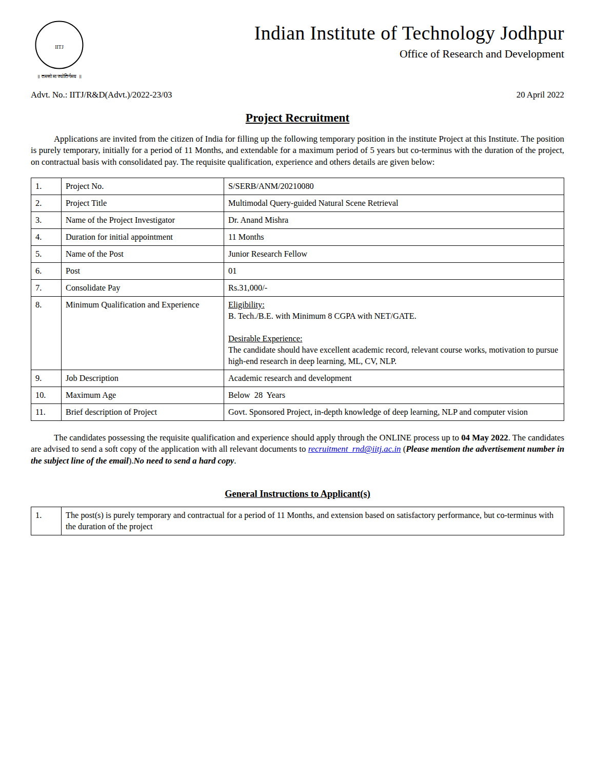॥ तमसो मा ज्योतिर्गमय ॥
Indian Institute of Technology Jodhpur
Office of Research and Development
Advt. No.: IITJ/R&D(Advt.)/2022-23/03 20 April 2022
Project Recruitment
Applications are invited from the citizen of India for filling up the following temporary position in the institute Project at this Institute. The position is purely temporary, initially for a period of 11 Months, and extendable for a maximum period of 5 years but co-terminus with the duration of the project, on contractual basis with consolidated pay. The requisite qualification, experience and others details are given below:
| 1. | Project No. | S/SERB/ANM/20210080 |
| 2. | Project Title | Multimodal Query-guided Natural Scene Retrieval |
| 3. | Name of the Project Investigator | Dr. Anand Mishra |
| 4. | Duration for initial appointment | 11 Months |
| 5. | Name of the Post | Junior Research Fellow |
| 6. | Post | 01 |
| 7. | Consolidate Pay | Rs.31,000/- |
| 8. | Minimum Qualification and Experience | Eligibility: B. Tech./B.E. with Minimum 8 CGPA with NET/GATE. Desirable Experience: The candidate should have excellent academic record, relevant course works, motivation to pursue high-end research in deep learning, ML, CV, NLP. |
| 9. | Job Description | Academic research and development |
| 10. | Maximum Age | Below 28 Years |
| 11. | Brief description of Project | Govt. Sponsored Project, in-depth knowledge of deep learning, NLP and computer vision |
The candidates possessing the requisite qualification and experience should apply through the ONLINE process up to 04 May 2022. The candidates are advised to send a soft copy of the application with all relevant documents to recruitment_rnd@iitj.ac.in (Please mention the advertisement number in the subject line of the email).No need to send a hard copy.
General Instructions to Applicant(s)
| 1. | The post(s) is purely temporary and contractual for a period of 11 Months, and extension based on satisfactory performance, but co-terminus with the duration of the project |